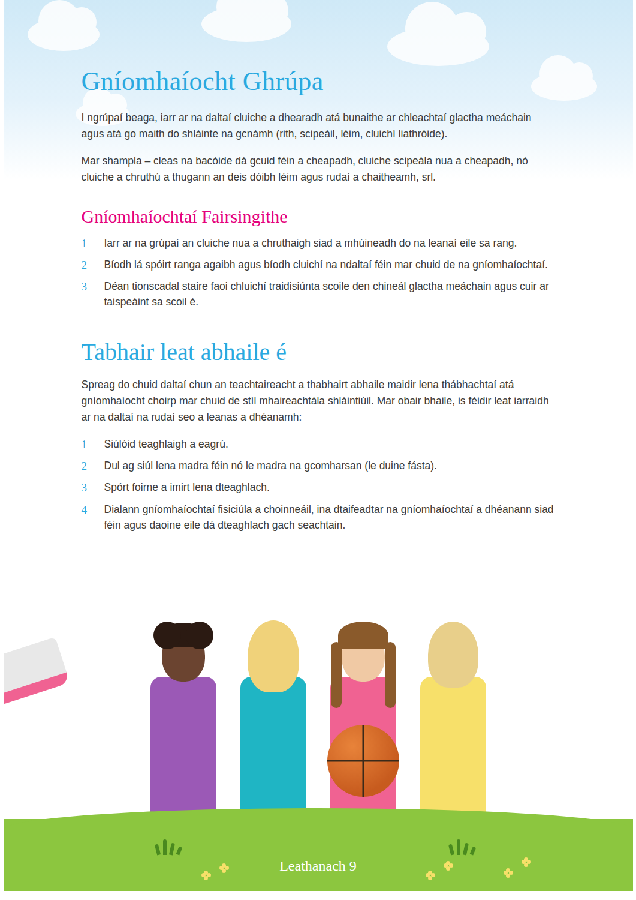Gníomhaíocht Ghrúpa
I ngrúpaí beaga, iarr ar na daltaí cluiche a dhearadh atá bunaithe ar chleachtaí glactha meáchain agus atá go maith do shláinte na gcnámh (rith, scipeáil, léim, cluichí liathróide).
Mar shampla – cleas na bacóide dá gcuid féin a cheapadh, cluiche scipeála nua a cheapadh, nó cluiche a chruthú a thugann an deis dóibh léim agus rudaí a chaitheamh, srl.
Gníomhaíochtaí Fairsingithe
Iarr ar na grúpaí an cluiche nua a chruthaigh siad a mhúineadh do na leanaí eile sa rang.
Bíodh lá spóirt ranga agaibh agus bíodh cluichí na ndaltaí féin mar chuid de na gníomhaíochtaí.
Déan tionscadal staire faoi chluichí traidisiúnta scoile den chineál glactha meáchain agus cuir ar taispeáint sa scoil é.
Tabhair leat abhaile é
Spreag do chuid daltaí chun an teachtaireacht a thabhairt abhaile maidir lena thábhachtaí atá gníomhaíocht choirp mar chuid de stíl mhaireachtála shláintiúil. Mar obair bhaile, is féidir leat iarraidh ar na daltaí na rudaí seo a leanas a dhéanamh:
Siúlóid teaghlaigh a eagrú.
Dul ag siúl lena madra féin nó le madra na gcomharsan (le duine fásta).
Spórt foirne a imirt lena dteaghlach.
Dialann gníomhaíochtaí fisiciúla a choinneáil, ina dtaifeadtar na gníomhaíochtaí a dhéanann siad féin agus daoine eile dá dteaghlach gach seachtain.
Leathanach 9